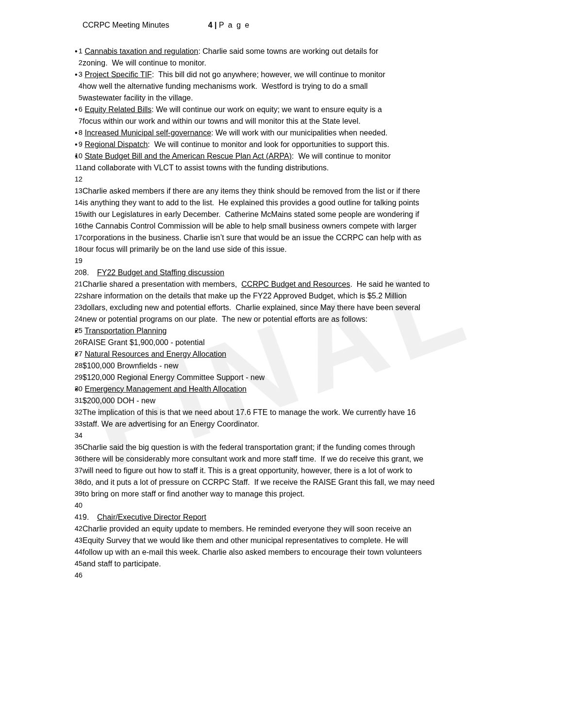FINAL
CCRPC Meeting Minutes 4 | P a g e
| 1 | Cannabis taxation and regulation : Charlie said some towns are working out details for |
| 2 | zoning. We will continue to monitor. |
| 3 | Project Specific TIF : This bill did not go anywhere; however, we will continue to monitor |
| 4 | how well the alternative funding mechanisms work. Westford is trying to do a small |
| 5 | wastewater facility in the village. |
| 6 | Equity Related Bills : We will continue our work on equity; we want to ensure equity is a |
| 7 | focus within our work and within our towns and will monitor this at the State level. |
| 8 | Increased Municipal self-governance : We will work with our municipalities when needed. |
| 9 | Regional Dispatch : We will continue to monitor and look for opportunities to support this. |
| 10 | State Budget Bill and the American Rescue Plan Act (ARPA) : We will continue to monitor |
| 11 | and collaborate with VLCT to assist towns with the funding distributions. |
| 12 | |
| 13 | Charlie asked members if there are any items they think should be removed from the list or if there |
| 14 | is anything they want to add to the list. He explained this provides a good outline for talking points |
| 15 | with our Legislatures in early December. Catherine McMains stated some people are wondering if |
| 16 | the Cannabis Control Commission will be able to help small business owners compete with larger |
| 17 | corporations in the business. Charlie isn’t sure that would be an issue the CCRPC can help with as |
| 18 | our focus will primarily be on the land use side of this issue. |
| 19 | |
| 20 | 8. FY22 Budget and Staffing discussion |
| 21 | Charlie shared a presentation with members, CCRPC Budget and Resources . He said he wanted to |
| 22 | share information on the details that make up the FY22 Approved Budget, which is $5.2 Million |
| 23 | dollars, excluding new and potential efforts. Charlie explained, since May there have been several |
| 24 | new or potential programs on our plate. The new or potential efforts are as follows: |
| 25 | Transportation Planning |
| 26 | RAISE Grant $1,900,000 - potential |
| 27 | Natural Resources and Energy Allocation |
| 28 | $100,000 Brownfields - new |
| 29 | $120,000 Regional Energy Committee Support - new |
| 30 | Emergency Management and Health Allocation |
| 31 | $200,000 DOH - new |
| 32 | The implication of this is that we need about 17.6 FTE to manage the work. We currently have 16 |
| 33 | staff. We are advertising for an Energy Coordinator. |
| 34 | |
| 35 | Charlie said the big question is with the federal transportation grant; if the funding comes through |
| 36 | there will be considerably more consultant work and more staff time. If we do receive this grant, we |
| 37 | will need to figure out how to staff it. This is a great opportunity, however, there is a lot of work to |
| 38 | do, and it puts a lot of pressure on CCRPC Staff. If we receive the RAISE Grant this fall, we may need |
| 39 | to bring on more staff or find another way to manage this project. |
| 40 | |
| 41 | 9. Chair/Executive Director Report |
| 42 | Charlie provided an equity update to members. He reminded everyone they will soon receive an |
| 43 | Equity Survey that we would like them and other municipal representatives to complete. He will |
| 44 | follow up with an e-mail this week. Charlie also asked members to encourage their town volunteers |
| 45 | and staff to participate. |
| 46 | |